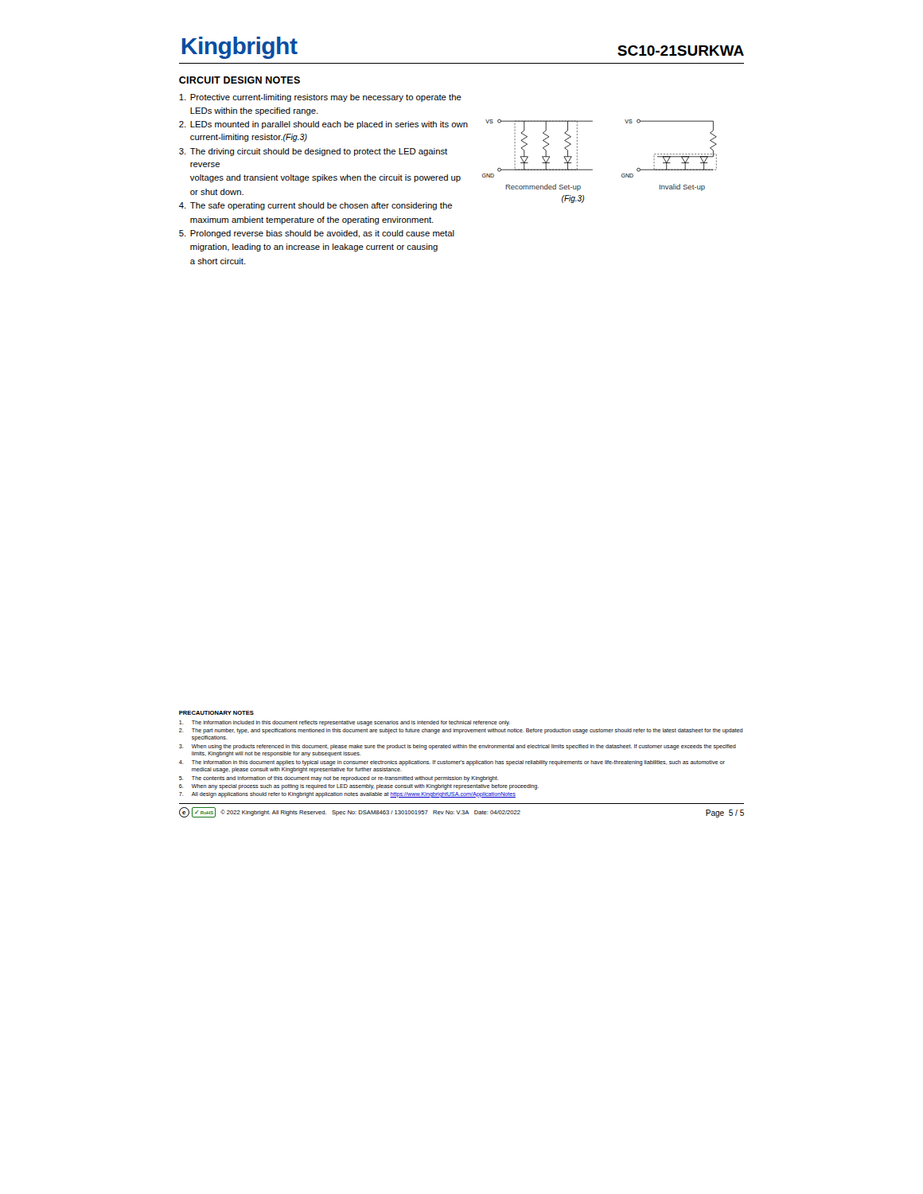Kingbright
SC10-21SURKWA
CIRCUIT DESIGN NOTES
1. Protective current-limiting resistors may be necessary to operate the LEDs within the specified range.
2. LEDs mounted in parallel should each be placed in series with its own current-limiting resistor.(Fig.3)
3. The driving circuit should be designed to protect the LED against reverse
voltages and transient voltage spikes when the circuit is powered up
or shut down.
4. The safe operating current should be chosen after considering the
maximum ambient temperature of the operating environment.
5. Prolonged reverse bias should be avoided, as it could cause metal
migration, leading to an increase in leakage current or causing
a short circuit.
VS GND
Recommended Set-up
VS GND
Invalid Set-up
(Fig.3)
PRECAUTIONARY NOTES
The information included in this document reflects representative usage scenarios and is intended for technical reference only.
The part number, type, and specifications mentioned in this document are subject to future change and improvement without notice. Before production usage customer should refer to the latest datasheet for the updated specifications.
When using the products referenced in this document, please make sure the product is being operated within the environmental and electrical limits specified in the datasheet. If customer usage exceeds the specified limits, Kingbright will not be responsible for any subsequent issues.
The information in this document applies to typical usage in consumer electronics applications. If customer's application has special reliability requirements or have life-threatening liabilities, such as automotive or medical usage, please consult with Kingbright representative for further assistance.
The contents and information of this document may not be reproduced or re-transmitted without permission by Kingbright.
When any special process such as potting is required for LED assembly, please consult with Kingbright representative before proceeding.
All design applications should refer to Kingbright application notes available at https://www.KingbrightUSA.com/ApplicationNotes
e ✓RoHS
© 2022 Kingbright. All Rights Reserved. Spec No: DSAM8463 / 1301001957 Rev No: V.3A Date: 04/02/2022
Page 5 / 5